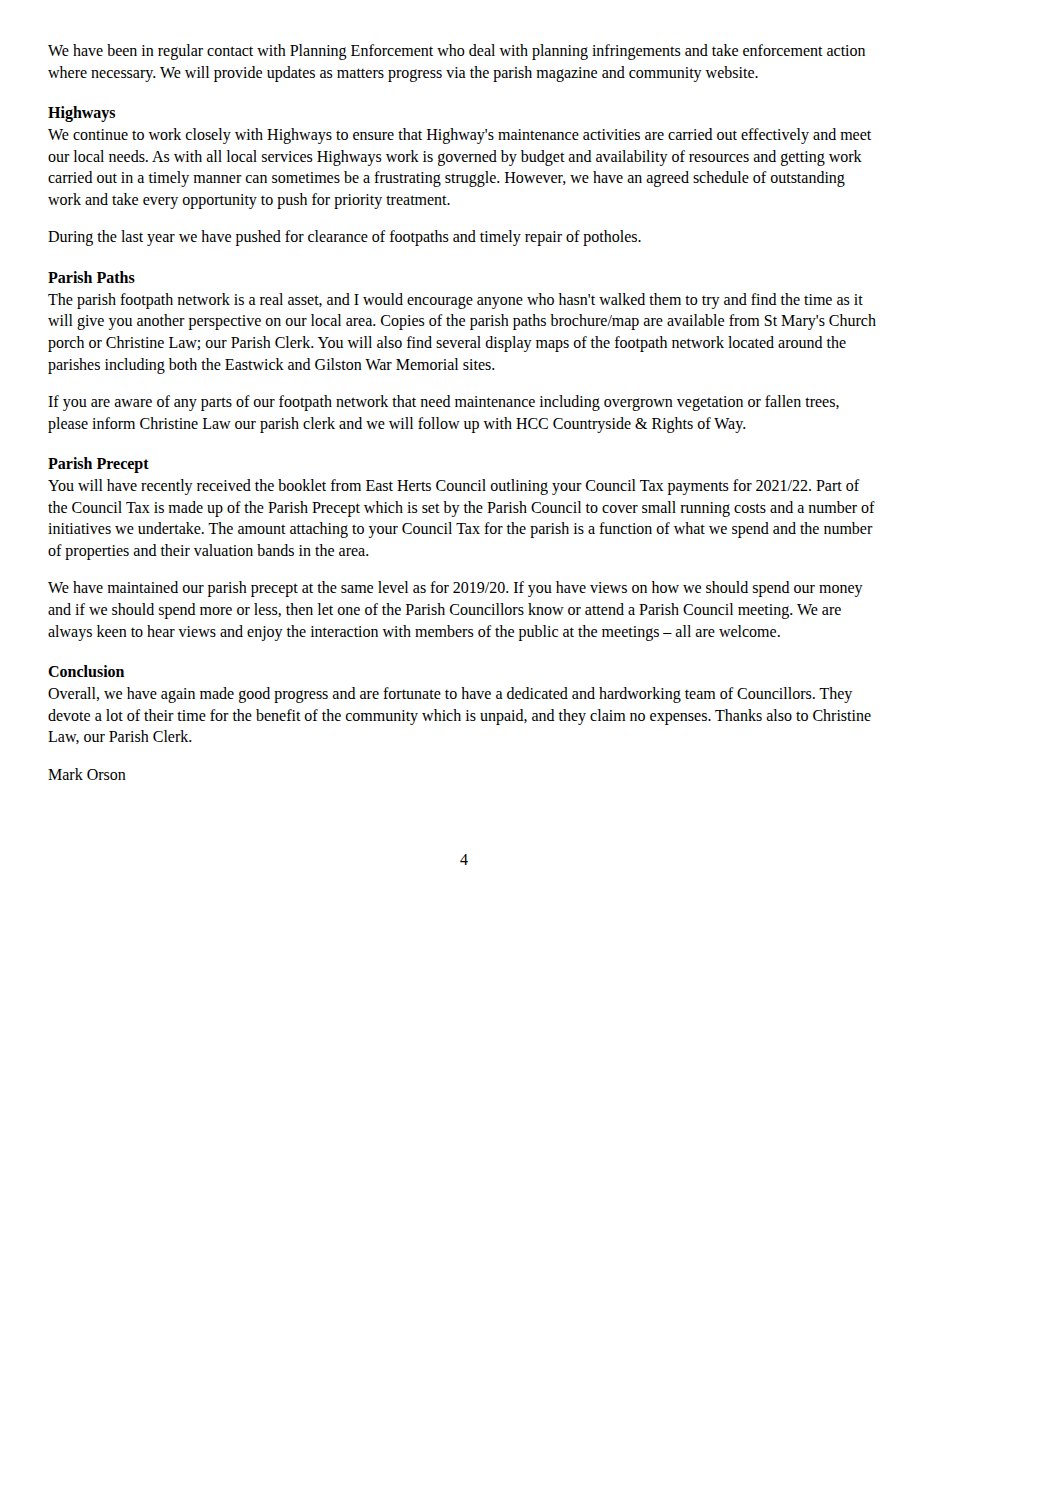We have been in regular contact with Planning Enforcement who deal with planning infringements and take enforcement action where necessary. We will provide updates as matters progress via the parish magazine and community website.
Highways
We continue to work closely with Highways to ensure that Highway's maintenance activities are carried out effectively and meet our local needs. As with all local services Highways work is governed by budget and availability of resources and getting work carried out in a timely manner can sometimes be a frustrating struggle. However, we have an agreed schedule of outstanding work and take every opportunity to push for priority treatment.
During the last year we have pushed for clearance of footpaths and timely repair of potholes.
Parish Paths
The parish footpath network is a real asset, and I would encourage anyone who hasn't walked them to try and find the time as it will give you another perspective on our local area. Copies of the parish paths brochure/map are available from St Mary's Church porch or Christine Law; our Parish Clerk. You will also find several display maps of the footpath network located around the parishes including both the Eastwick and Gilston War Memorial sites.
If you are aware of any parts of our footpath network that need maintenance including overgrown vegetation or fallen trees, please inform Christine Law our parish clerk and we will follow up with HCC Countryside & Rights of Way.
Parish Precept
You will have recently received the booklet from East Herts Council outlining your Council Tax payments for 2021/22. Part of the Council Tax is made up of the Parish Precept which is set by the Parish Council to cover small running costs and a number of initiatives we undertake. The amount attaching to your Council Tax for the parish is a function of what we spend and the number of properties and their valuation bands in the area.
We have maintained our parish precept at the same level as for 2019/20. If you have views on how we should spend our money and if we should spend more or less, then let one of the Parish Councillors know or attend a Parish Council meeting. We are always keen to hear views and enjoy the interaction with members of the public at the meetings – all are welcome.
Conclusion
Overall, we have again made good progress and are fortunate to have a dedicated and hardworking team of Councillors. They devote a lot of their time for the benefit of the community which is unpaid, and they claim no expenses. Thanks also to Christine Law, our Parish Clerk.
Mark Orson
4